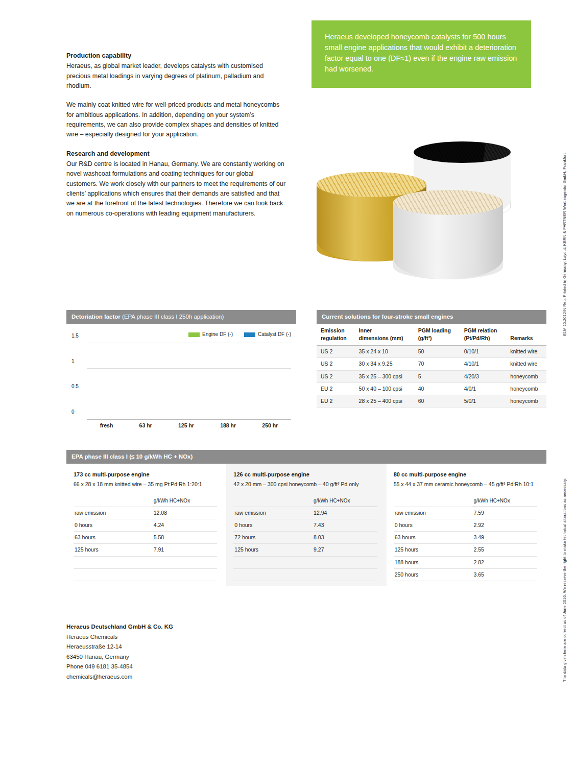E1M 10.2012/N Reu, Printed in Germany, Layout: KERN & PARTNER Werbeagentur GmbH, Frankfurt
The data given here are correct as of June 2016. We reserve the right to make technical alterations as necessary.
Production capability
Heraeus, as global market leader, develops catalysts with customised precious metal loadings in varying degrees of platinum, palladium and rhodium.
We mainly coat knitted wire for well-priced products and metal honeycombs for ambitious applications. In addition, depending on your system’s requirements, we can also provide complex shapes and densities of knitted wire – especially designed for your application.
Research and development
Our R&D centre is located in Hanau, Germany. We are constantly working on novel washcoat formulations and coating techniques for our global customers. We work closely with our partners to meet the requirements of our clients’ applications which ensures that their demands are satisfied and that we are at the forefront of the latest technologies. Therefore we can look back on numerous co-operations with leading equipment manufacturers.
Heraeus developed honeycomb catalysts for 500 hours small engine applications that would exhibit a deterioration factor equal to one (DF≈1) even if the engine raw emission had worsened.
Detoriation factor (EPA phase III class I 250h application)
Engine DF (-) Catalyst DF (-)
1.5 1 0.5 0
fresh 63 hr 125 hr 188 hr 250 hr
Current solutions for four-stroke small engines
| Emission regulation | Inner dimensions (mm) | PGM loading (g/ft³) | PGM relation (Pt/Pd/Rh) | Remarks |
| --- | --- | --- | --- | --- |
| US 2 | 35 x 24 x 10 | 50 | 0/10/1 | knitted wire |
| US 2 | 30 x 34 x 9.25 | 70 | 4/10/1 | knitted wire |
| US 2 | 35 x 25 – 300 cpsi | 5 | 4/20/3 | honeycomb |
| EU 2 | 50 x 40 – 100 cpsi | 40 | 4/0/1 | honeycomb |
| EU 2 | 28 x 25 – 400 cpsi | 60 | 5/0/1 | honeycomb |
EPA phase III class I (≤ 10 g/kWh HC + NOx)
173 cc multi-purpose engine
66 x 28 x 18 mm knitted wire – 35 mg Pt:Pd:Rh 1:20:1
| | g/kWh HC+NOx |
| raw emission | 12.08 |
| 0 hours | 4.24 |
| 63 hours | 5.58 |
| 125 hours | 7.91 |
126 cc multi-purpose engine
42 x 20 mm – 300 cpsi honeycomb – 40 g/ft³ Pd only
| | g/kWh HC+NOx |
| raw emission | 12.94 |
| 0 hours | 7.43 |
| 72 hours | 8.03 |
| 125 hours | 9.27 |
80 cc multi-purpose engine
55 x 44 x 37 mm ceramic honeycomb – 45 g/ft³ Pd:Rh 10:1
| | g/kWh HC+NOx |
| raw emission | 7.59 |
| 0 hours | 2.92 |
| 63 hours | 3.49 |
| 125 hours | 2.55 |
| 188 hours | 2.82 |
| 250 hours | 3.65 |
Heraeus Deutschland GmbH & Co. KG
Heraeus Chemicals
Heraeusstraße 12-14
63450 Hanau, Germany
Phone 049 6181 35-4854
chemicals@heraeus.com